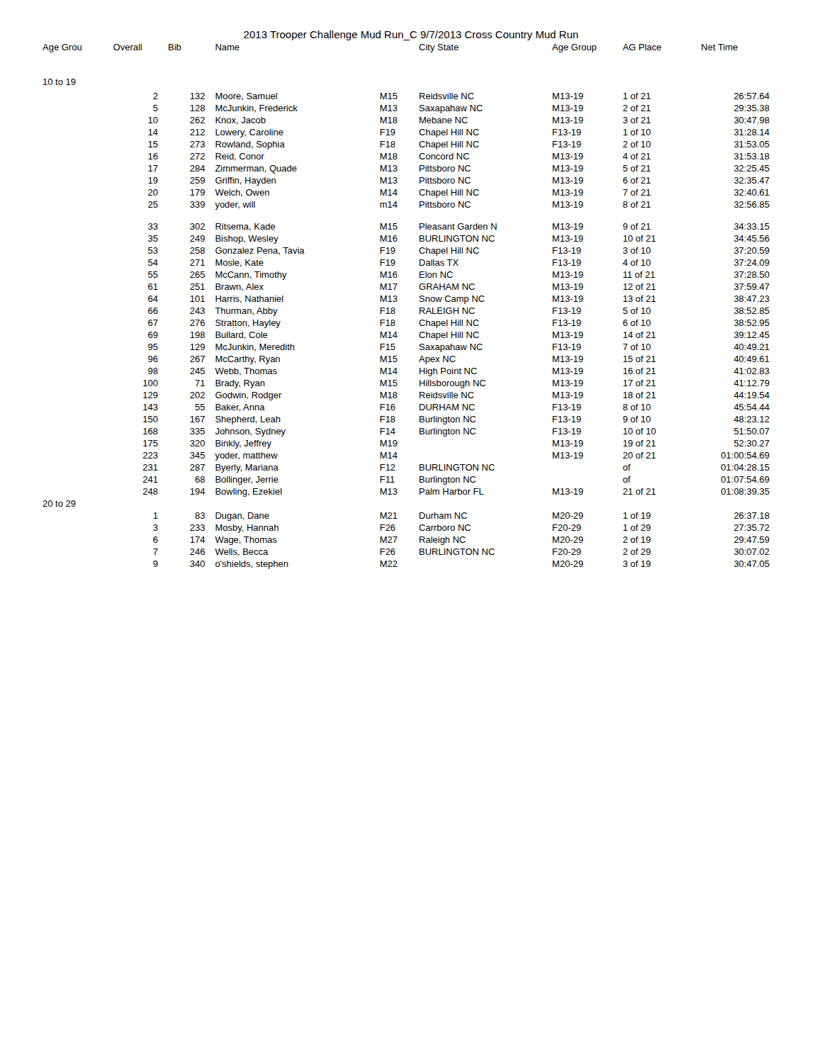2013 Trooper Challenge Mud Run_C 9/7/2013 Cross Country Mud Run
| Age Grou | Overall | Bib | Name | | City State | Age Group | AG Place | Net Time |
| --- | --- | --- | --- | --- | --- | --- | --- | --- |
| 10 to 19 |
| | 2 | 132 | Moore, Samuel | M15 | Reidsville NC | M13-19 | 1 of 21 | 26:57.64 |
| | 5 | 128 | McJunkin, Frederick | M13 | Saxapahaw NC | M13-19 | 2 of 21 | 29:35.38 |
| | 10 | 262 | Knox, Jacob | M18 | Mebane NC | M13-19 | 3 of 21 | 30:47.98 |
| | 14 | 212 | Lowery, Caroline | F19 | Chapel Hill NC | F13-19 | 1 of 10 | 31:28.14 |
| | 15 | 273 | Rowland, Sophia | F18 | Chapel Hill NC | F13-19 | 2 of 10 | 31:53.05 |
| | 16 | 272 | Reid, Conor | M18 | Concord NC | M13-19 | 4 of 21 | 31:53.18 |
| | 17 | 284 | Zimmerman, Quade | M13 | Pittsboro NC | M13-19 | 5 of 21 | 32:25.45 |
| | 19 | 259 | Griffin, Hayden | M13 | Pittsboro NC | M13-19 | 6 of 21 | 32:35.47 |
| | 20 | 179 | Welch, Owen | M14 | Chapel Hill NC | M13-19 | 7 of 21 | 32:40.61 |
| | 25 | 339 | yoder, will | m14 | Pittsboro NC | M13-19 | 8 of 21 | 32:56.85 |
| | 33 | 302 | Ritsema, Kade | M15 | Pleasant Garden N | M13-19 | 9 of 21 | 34:33.15 |
| | 35 | 249 | Bishop, Wesley | M16 | BURLINGTON NC | M13-19 | 10 of 21 | 34:45.56 |
| | 53 | 258 | Gonzalez Pena, Tavia | F19 | Chapel Hill NC | F13-19 | 3 of 10 | 37:20.59 |
| | 54 | 271 | Mosle, Kate | F19 | Dallas TX | F13-19 | 4 of 10 | 37:24.09 |
| | 55 | 265 | McCann, Timothy | M16 | Elon NC | M13-19 | 11 of 21 | 37:28.50 |
| | 61 | 251 | Brawn, Alex | M17 | GRAHAM NC | M13-19 | 12 of 21 | 37:59.47 |
| | 64 | 101 | Harris, Nathaniel | M13 | Snow Camp NC | M13-19 | 13 of 21 | 38:47.23 |
| | 66 | 243 | Thurman, Abby | F18 | RALEIGH NC | F13-19 | 5 of 10 | 38:52.85 |
| | 67 | 276 | Stratton, Hayley | F18 | Chapel Hill NC | F13-19 | 6 of 10 | 38:52.95 |
| | 69 | 198 | Bullard, Cole | M14 | Chapel Hill NC | M13-19 | 14 of 21 | 39:12.45 |
| | 95 | 129 | McJunkin, Meredith | F15 | Saxapahaw NC | F13-19 | 7 of 10 | 40:49.21 |
| | 96 | 267 | McCarthy, Ryan | M15 | Apex NC | M13-19 | 15 of 21 | 40:49.61 |
| | 98 | 245 | Webb, Thomas | M14 | High Point NC | M13-19 | 16 of 21 | 41:02.83 |
| | 100 | 71 | Brady, Ryan | M15 | Hillsborough NC | M13-19 | 17 of 21 | 41:12.79 |
| | 129 | 202 | Godwin, Rodger | M18 | Reidsville NC | M13-19 | 18 of 21 | 44:19.54 |
| | 143 | 55 | Baker, Anna | F16 | DURHAM NC | F13-19 | 8 of 10 | 45:54.44 |
| | 150 | 167 | Shepherd, Leah | F18 | Burlington NC | F13-19 | 9 of 10 | 48:23.12 |
| | 168 | 335 | Johnson, Sydney | F14 | Burlington NC | F13-19 | 10 of 10 | 51:50.07 |
| | 175 | 320 | Binkly, Jeffrey | M19 | | M13-19 | 19 of 21 | 52:30.27 |
| | 223 | 345 | yoder, matthew | M14 | | M13-19 | 20 of 21 | 01:00:54.69 |
| | 231 | 287 | Byerly, Mariana | F12 | BURLINGTON NC | | of | 01:04:28.15 |
| | 241 | 68 | Bollinger, Jerrie | F11 | Burlington NC | | of | 01:07:54.69 |
| | 248 | 194 | Bowling, Ezekiel | M13 | Palm Harbor FL | M13-19 | 21 of 21 | 01:08:39.35 |
| 20 to 29 |
| | 1 | 83 | Dugan, Dane | M21 | Durham NC | M20-29 | 1 of 19 | 26:37.18 |
| | 3 | 233 | Mosby, Hannah | F26 | Carrboro NC | F20-29 | 1 of 29 | 27:35.72 |
| | 6 | 174 | Wage, Thomas | M27 | Raleigh NC | M20-29 | 2 of 19 | 29:47.59 |
| | 7 | 246 | Wells, Becca | F26 | BURLINGTON NC | F20-29 | 2 of 29 | 30:07.02 |
| | 9 | 340 | o'shields, stephen | M22 | | M20-29 | 3 of 19 | 30:47.05 |